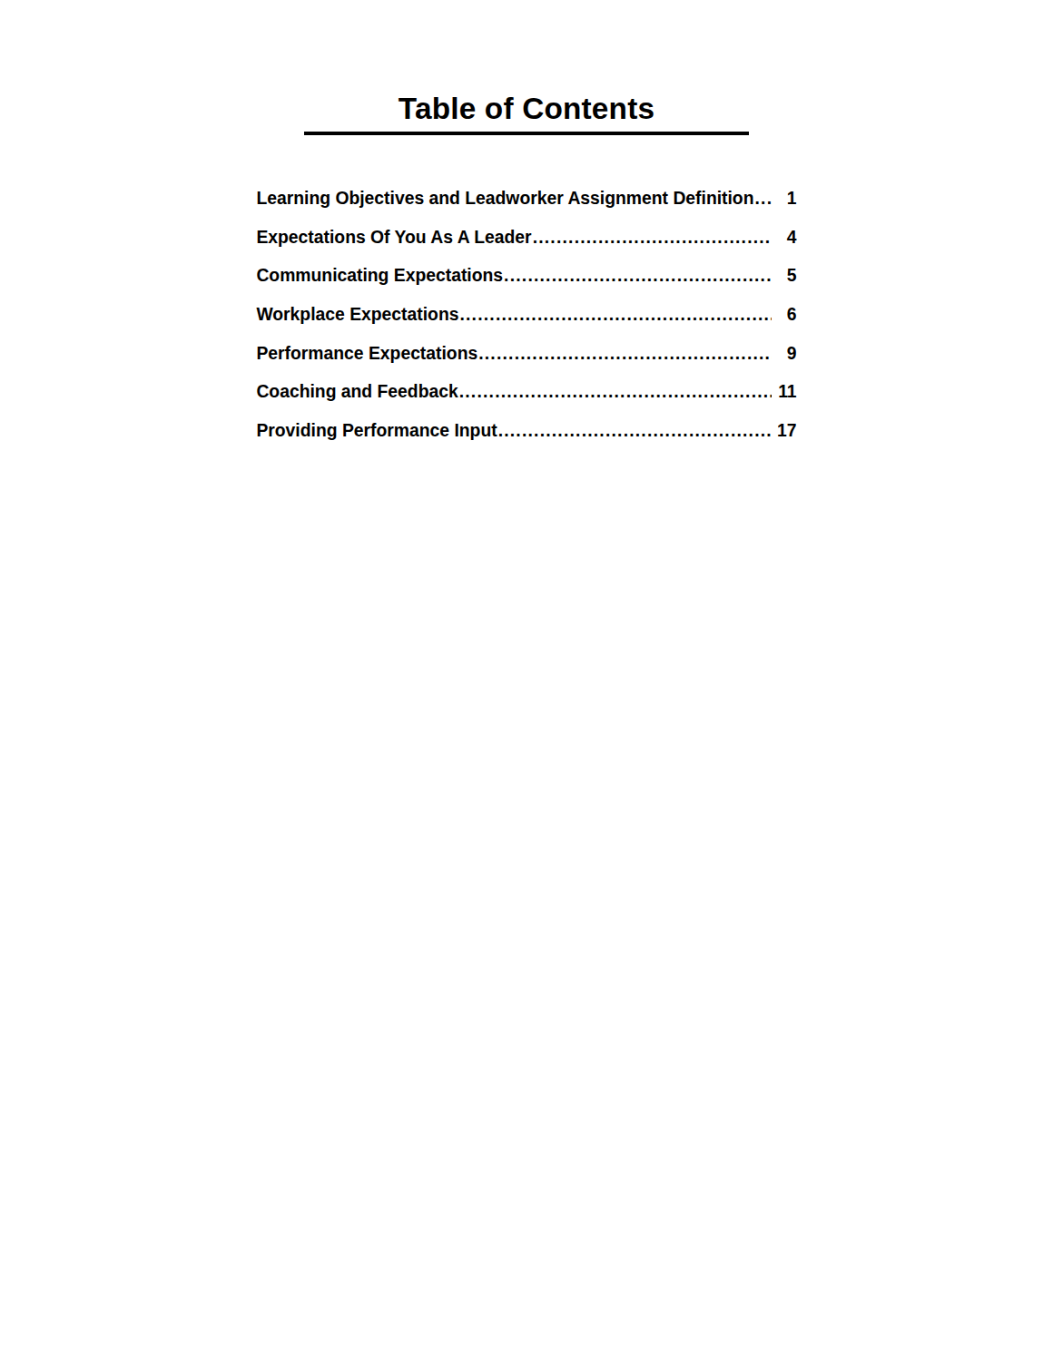Table of Contents
Learning Objectives and Leadworker Assignment Definition ............... 1
Expectations Of You As A Leader ........................................................... 4
Communicating Expectations ................................................................ 5
Workplace Expectations .......................................................................... 6
Performance Expectations ..................................................................... 9
Coaching and Feedback ....................................................................... 11
Providing Performance Input ............................................................. 17